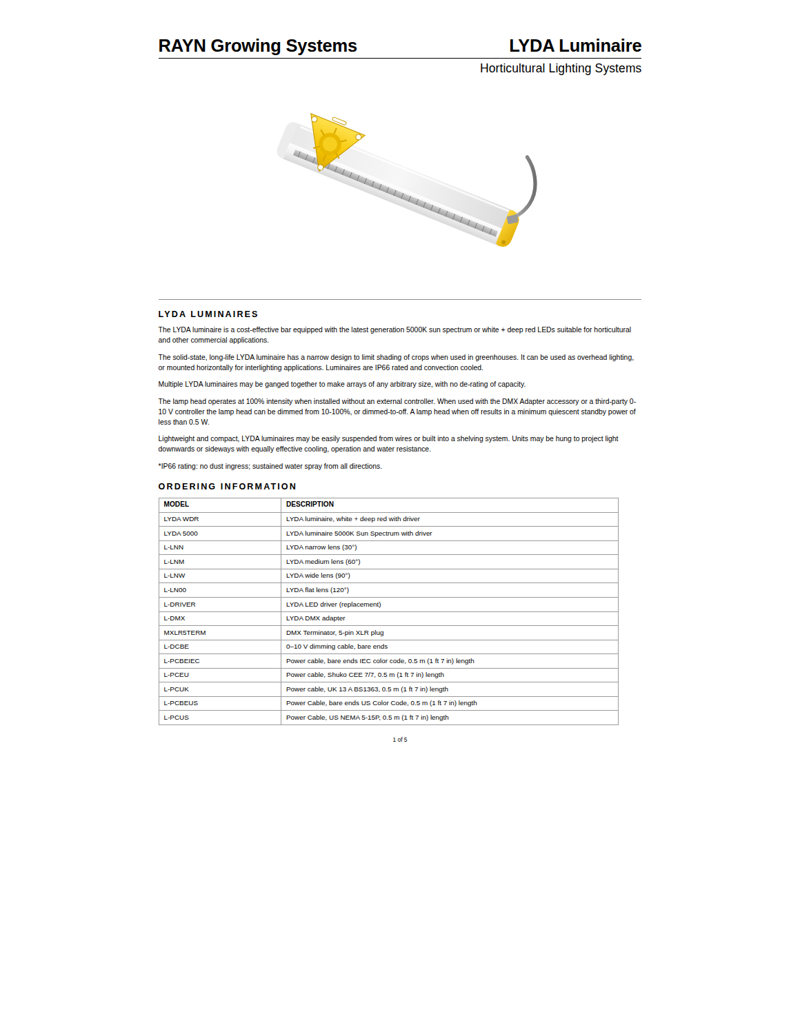RAYN Growing Systems
LYDA Luminaire
Horticultural Lighting Systems
LYDA LUMINAIRES
The LYDA luminaire is a cost-effective bar equipped with the latest generation 5000K sun spectrum or white + deep red LEDs suitable for horticultural and other commercial applications.
The solid-state, long-life LYDA luminaire has a narrow design to limit shading of crops when used in greenhouses. It can be used as overhead lighting, or mounted horizontally for interlighting applications. Luminaires are IP66 rated and convection cooled.
Multiple LYDA luminaires may be ganged together to make arrays of any arbitrary size, with no de-rating of capacity.
The lamp head operates at 100% intensity when installed without an external controller. When used with the DMX Adapter accessory or a third-party 0-10 V controller the lamp head can be dimmed from 10-100%, or dimmed-to-off. A lamp head when off results in a minimum quiescent standby power of less than 0.5 W.
Lightweight and compact, LYDA luminaires may be easily suspended from wires or built into a shelving system. Units may be hung to project light downwards or sideways with equally effective cooling, operation and water resistance.
*IP66 rating: no dust ingress; sustained water spray from all directions.
ORDERING INFORMATION
| MODEL | DESCRIPTION |
| --- | --- |
| LYDA WDR | LYDA luminaire, white + deep red with driver |
| LYDA 5000 | LYDA luminaire 5000K Sun Spectrum with driver |
| L-LNN | LYDA narrow lens (30°) |
| L-LNM | LYDA medium lens (60°) |
| L-LNW | LYDA wide lens (90°) |
| L-LN00 | LYDA flat lens (120°) |
| L-DRIVER | LYDA LED driver (replacement) |
| L-DMX | LYDA DMX adapter |
| MXLR5TERM | DMX Terminator, 5-pin XLR plug |
| L-DCBE | 0–10 V dimming cable, bare ends |
| L-PCBEIEC | Power cable, bare ends IEC color code, 0.5 m (1 ft 7 in) length |
| L-PCEU | Power cable, Shuko CEE 7/7, 0.5 m (1 ft 7 in) length |
| L-PCUK | Power cable, UK 13 A BS1363, 0.5 m (1 ft 7 in) length |
| L-PCBEUS | Power Cable, bare ends US Color Code, 0.5 m (1 ft 7 in) length |
| L-PCUS | Power Cable, US NEMA 5-15P, 0.5 m (1 ft 7 in) length |
1 of 5